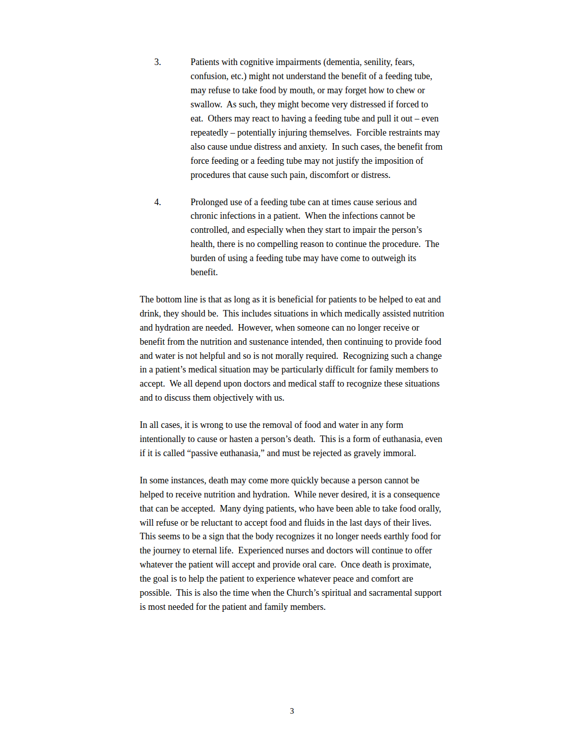3. Patients with cognitive impairments (dementia, senility, fears, confusion, etc.) might not understand the benefit of a feeding tube, may refuse to take food by mouth, or may forget how to chew or swallow. As such, they might become very distressed if forced to eat. Others may react to having a feeding tube and pull it out – even repeatedly – potentially injuring themselves. Forcible restraints may also cause undue distress and anxiety. In such cases, the benefit from force feeding or a feeding tube may not justify the imposition of procedures that cause such pain, discomfort or distress.
4. Prolonged use of a feeding tube can at times cause serious and chronic infections in a patient. When the infections cannot be controlled, and especially when they start to impair the person’s health, there is no compelling reason to continue the procedure. The burden of using a feeding tube may have come to outweigh its benefit.
The bottom line is that as long as it is beneficial for patients to be helped to eat and drink, they should be. This includes situations in which medically assisted nutrition and hydration are needed. However, when someone can no longer receive or benefit from the nutrition and sustenance intended, then continuing to provide food and water is not helpful and so is not morally required. Recognizing such a change in a patient’s medical situation may be particularly difficult for family members to accept. We all depend upon doctors and medical staff to recognize these situations and to discuss them objectively with us.
In all cases, it is wrong to use the removal of food and water in any form intentionally to cause or hasten a person’s death. This is a form of euthanasia, even if it is called “passive euthanasia,” and must be rejected as gravely immoral.
In some instances, death may come more quickly because a person cannot be helped to receive nutrition and hydration. While never desired, it is a consequence that can be accepted. Many dying patients, who have been able to take food orally, will refuse or be reluctant to accept food and fluids in the last days of their lives. This seems to be a sign that the body recognizes it no longer needs earthly food for the journey to eternal life. Experienced nurses and doctors will continue to offer whatever the patient will accept and provide oral care. Once death is proximate, the goal is to help the patient to experience whatever peace and comfort are possible. This is also the time when the Church’s spiritual and sacramental support is most needed for the patient and family members.
3